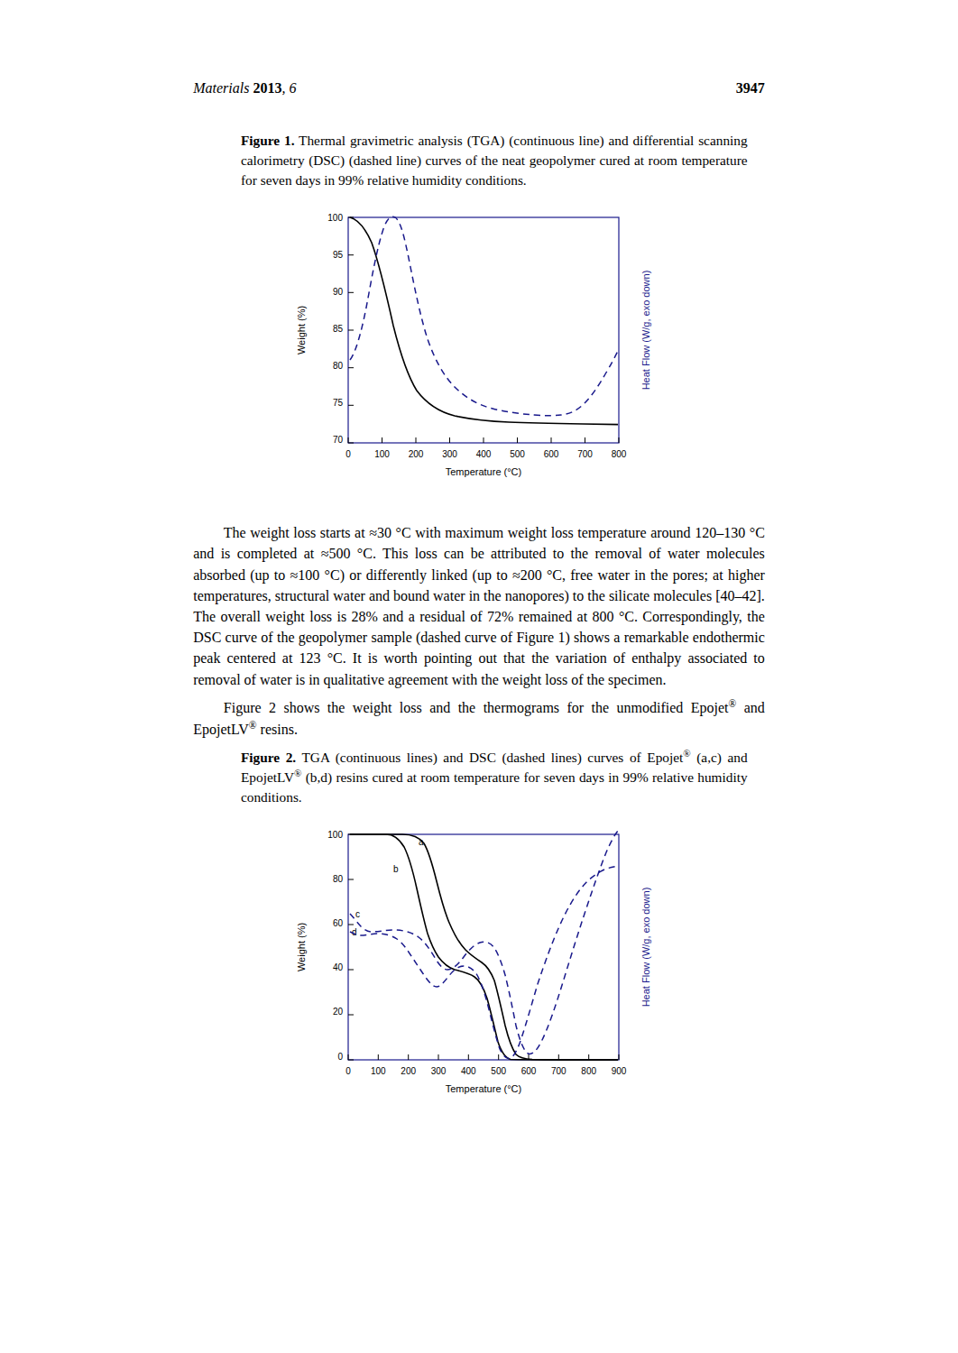Materials 2013, 6
3947
Figure 1. Thermal gravimetric analysis (TGA) (continuous line) and differential scanning calorimetry (DSC) (dashed line) curves of the neat geopolymer cured at room temperature for seven days in 99% relative humidity conditions.
100 95 90 85 80 75 70 0 100 200 300 400 500 600 700 800 Weight (%) Temperature (°C) Heat Flow (W/g, exo down)
The weight loss starts at ≈30 °C with maximum weight loss temperature around 120–130 °C and is completed at ≈500 °C. This loss can be attributed to the removal of water molecules absorbed (up to ≈100 °C) or differently linked (up to ≈200 °C, free water in the pores; at higher temperatures, structural water and bound water in the nanopores) to the silicate molecules [40–42]. The overall weight loss is 28% and a residual of 72% remained at 800 °C. Correspondingly, the DSC curve of the geopolymer sample (dashed curve of Figure 1) shows a remarkable endothermic peak centered at 123 °C. It is worth pointing out that the variation of enthalpy associated to removal of water is in qualitative agreement with the weight loss of the specimen.
Figure 2 shows the weight loss and the thermograms for the unmodified Epojet® and EpojetLV® resins.
Figure 2. TGA (continuous lines) and DSC (dashed lines) curves of Epojet® (a,c) and EpojetLV® (b,d) resins cured at room temperature for seven days in 99% relative humidity conditions.
100 80 60 40 20 0 0 100 200 300 400 500 600 700 800 900 Weight (%) Temperature (°C) Heat Flow (W/g, exo down) a b c d